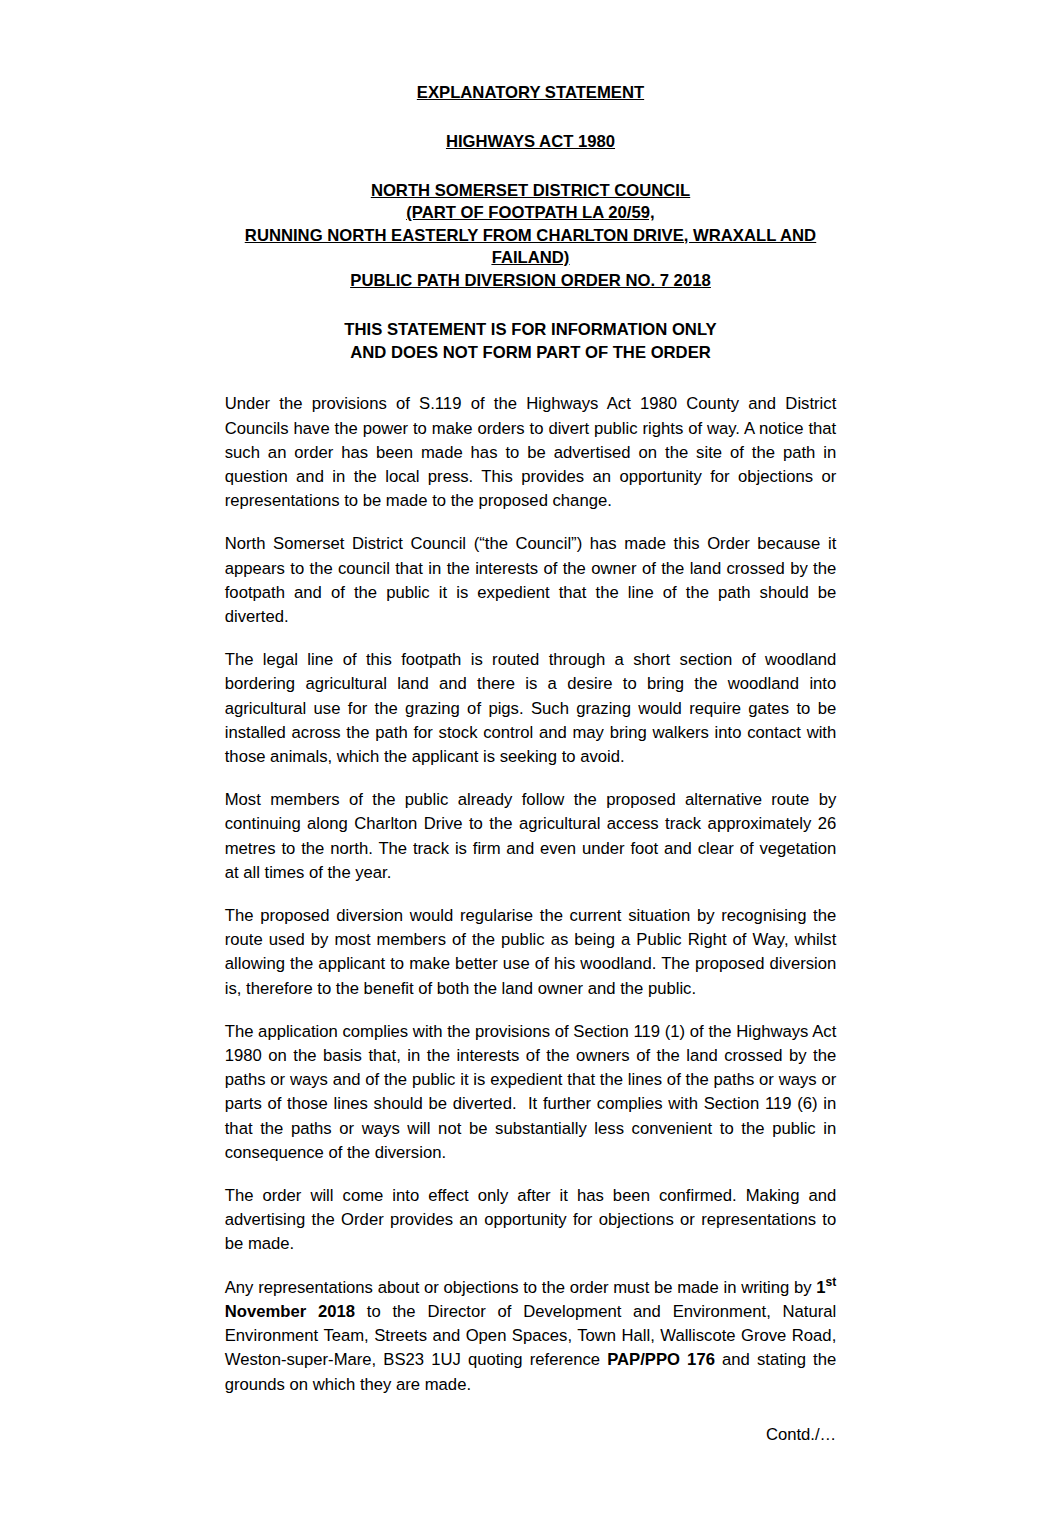EXPLANATORY STATEMENT
HIGHWAYS ACT 1980
NORTH SOMERSET DISTRICT COUNCIL (PART OF FOOTPATH LA 20/59, RUNNING NORTH EASTERLY FROM CHARLTON DRIVE, WRAXALL AND FAILAND) PUBLIC PATH DIVERSION ORDER NO. 7 2018
THIS STATEMENT IS FOR INFORMATION ONLY AND DOES NOT FORM PART OF THE ORDER
Under the provisions of S.119 of the Highways Act 1980 County and District Councils have the power to make orders to divert public rights of way. A notice that such an order has been made has to be advertised on the site of the path in question and in the local press. This provides an opportunity for objections or representations to be made to the proposed change.
North Somerset District Council (“the Council”) has made this Order because it appears to the council that in the interests of the owner of the land crossed by the footpath and of the public it is expedient that the line of the path should be diverted.
The legal line of this footpath is routed through a short section of woodland bordering agricultural land and there is a desire to bring the woodland into agricultural use for the grazing of pigs. Such grazing would require gates to be installed across the path for stock control and may bring walkers into contact with those animals, which the applicant is seeking to avoid.
Most members of the public already follow the proposed alternative route by continuing along Charlton Drive to the agricultural access track approximately 26 metres to the north. The track is firm and even under foot and clear of vegetation at all times of the year.
The proposed diversion would regularise the current situation by recognising the route used by most members of the public as being a Public Right of Way, whilst allowing the applicant to make better use of his woodland. The proposed diversion is, therefore to the benefit of both the land owner and the public.
The application complies with the provisions of Section 119 (1) of the Highways Act 1980 on the basis that, in the interests of the owners of the land crossed by the paths or ways and of the public it is expedient that the lines of the paths or ways or parts of those lines should be diverted. It further complies with Section 119 (6) in that the paths or ways will not be substantially less convenient to the public in consequence of the diversion.
The order will come into effect only after it has been confirmed. Making and advertising the Order provides an opportunity for objections or representations to be made.
Any representations about or objections to the order must be made in writing by 1st November 2018 to the Director of Development and Environment, Natural Environment Team, Streets and Open Spaces, Town Hall, Walliscote Grove Road, Weston-super-Mare, BS23 1UJ quoting reference PAP/PPO 176 and stating the grounds on which they are made.
Contd./…